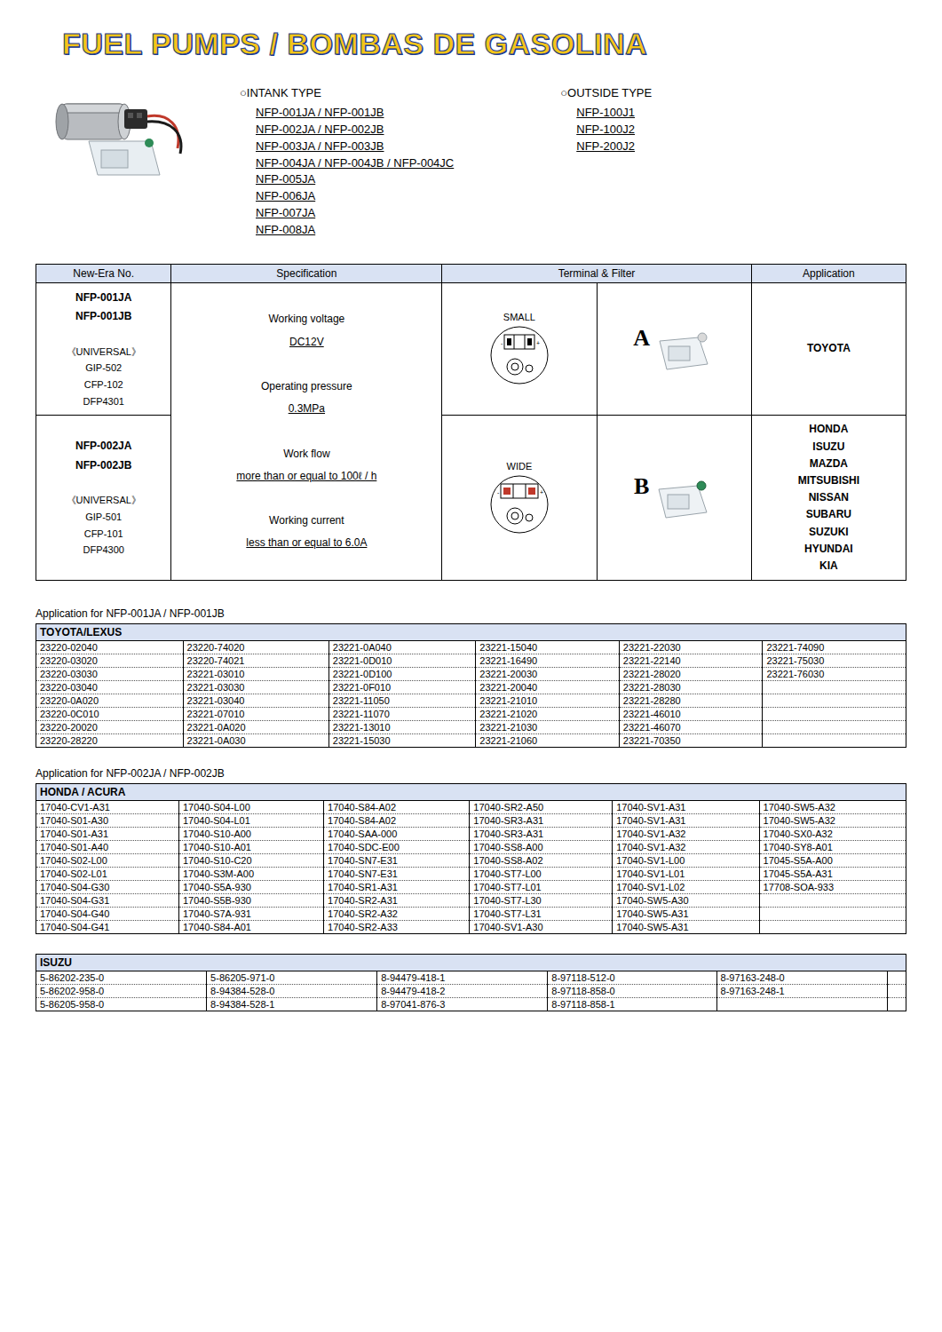FUEL PUMPS / BOMBAS DE GASOLINA
○INTANK TYPE
NFP-001JA / NFP-001JB
NFP-002JA / NFP-002JB
NFP-003JA / NFP-003JB
NFP-004JA / NFP-004JB / NFP-004JC
NFP-005JA
NFP-006JA
NFP-007JA
NFP-008JA
○OUTSIDE TYPE
NFP-100J1
NFP-100J2
NFP-200J2
| New-Era No. | Specification | Terminal & Filter | Application |
| --- | --- | --- | --- |
| NFP-001JA NFP-001JB 《UNIVERSAL》 GIP-502 CFP-102 DFP4301 | Working voltage DC12V Operating pressure 0.3MPa Work flow more than or equal to 100ℓ / h Working current less than or equal to 6.0A | SMALL - + | A | TOYOTA |
| NFP-002JA NFP-002JB 《UNIVERSAL》 GIP-501 CFP-101 DFP4300 | WIDE - + | B | HONDA ISUZU MAZDA MITSUBISHI NISSAN SUBARU SUZUKI HYUNDAI KIA |
Application for NFP-001JA / NFP-001JB
| TOYOTA/LEXUS |
| 23220-02040 | 23220-74020 | 23221-0A040 | 23221-15040 | 23221-22030 | 23221-74090 |
| 23220-03020 | 23220-74021 | 23221-0D010 | 23221-16490 | 23221-22140 | 23221-75030 |
| 23220-03030 | 23221-03010 | 23221-0D100 | 23221-20030 | 23221-28020 | 23221-76030 |
| 23220-03040 | 23221-03030 | 23221-0F010 | 23221-20040 | 23221-28030 | |
| 23220-0A020 | 23221-03040 | 23221-11050 | 23221-21010 | 23221-28280 | |
| 23220-0C010 | 23221-07010 | 23221-11070 | 23221-21020 | 23221-46010 | |
| 23220-20020 | 23221-0A020 | 23221-13010 | 23221-21030 | 23221-46070 | |
| 23220-28220 | 23221-0A030 | 23221-15030 | 23221-21060 | 23221-70350 | |
Application for NFP-002JA / NFP-002JB
| HONDA / ACURA |
| 17040-CV1-A31 | 17040-S04-L00 | 17040-S84-A02 | 17040-SR2-A50 | 17040-SV1-A31 | 17040-SW5-A32 |
| 17040-S01-A30 | 17040-S04-L01 | 17040-S84-A02 | 17040-SR3-A31 | 17040-SV1-A31 | 17040-SW5-A32 |
| 17040-S01-A31 | 17040-S10-A00 | 17040-SAA-000 | 17040-SR3-A31 | 17040-SV1-A32 | 17040-SX0-A32 |
| 17040-S01-A40 | 17040-S10-A01 | 17040-SDC-E00 | 17040-SS8-A00 | 17040-SV1-A32 | 17040-SY8-A01 |
| 17040-S02-L00 | 17040-S10-C20 | 17040-SN7-E31 | 17040-SS8-A02 | 17040-SV1-L00 | 17045-S5A-A00 |
| 17040-S02-L01 | 17040-S3M-A00 | 17040-SN7-E31 | 17040-ST7-L00 | 17040-SV1-L01 | 17045-S5A-A31 |
| 17040-S04-G30 | 17040-S5A-930 | 17040-SR1-A31 | 17040-ST7-L01 | 17040-SV1-L02 | 17708-SOA-933 |
| 17040-S04-G31 | 17040-S5B-930 | 17040-SR2-A31 | 17040-ST7-L30 | 17040-SW5-A30 | |
| 17040-S04-G40 | 17040-S7A-931 | 17040-SR2-A32 | 17040-ST7-L31 | 17040-SW5-A31 | |
| 17040-S04-G41 | 17040-S84-A01 | 17040-SR2-A33 | 17040-SV1-A30 | 17040-SW5-A31 | |
| ISUZU |
| 5-86202-235-0 | 5-86205-971-0 | 8-94479-418-1 | 8-97118-512-0 | 8-97163-248-0 | |
| 5-86202-958-0 | 8-94384-528-0 | 8-94479-418-2 | 8-97118-858-0 | 8-97163-248-1 | |
| 5-86205-958-0 | 8-94384-528-1 | 8-97041-876-3 | 8-97118-858-1 | | |